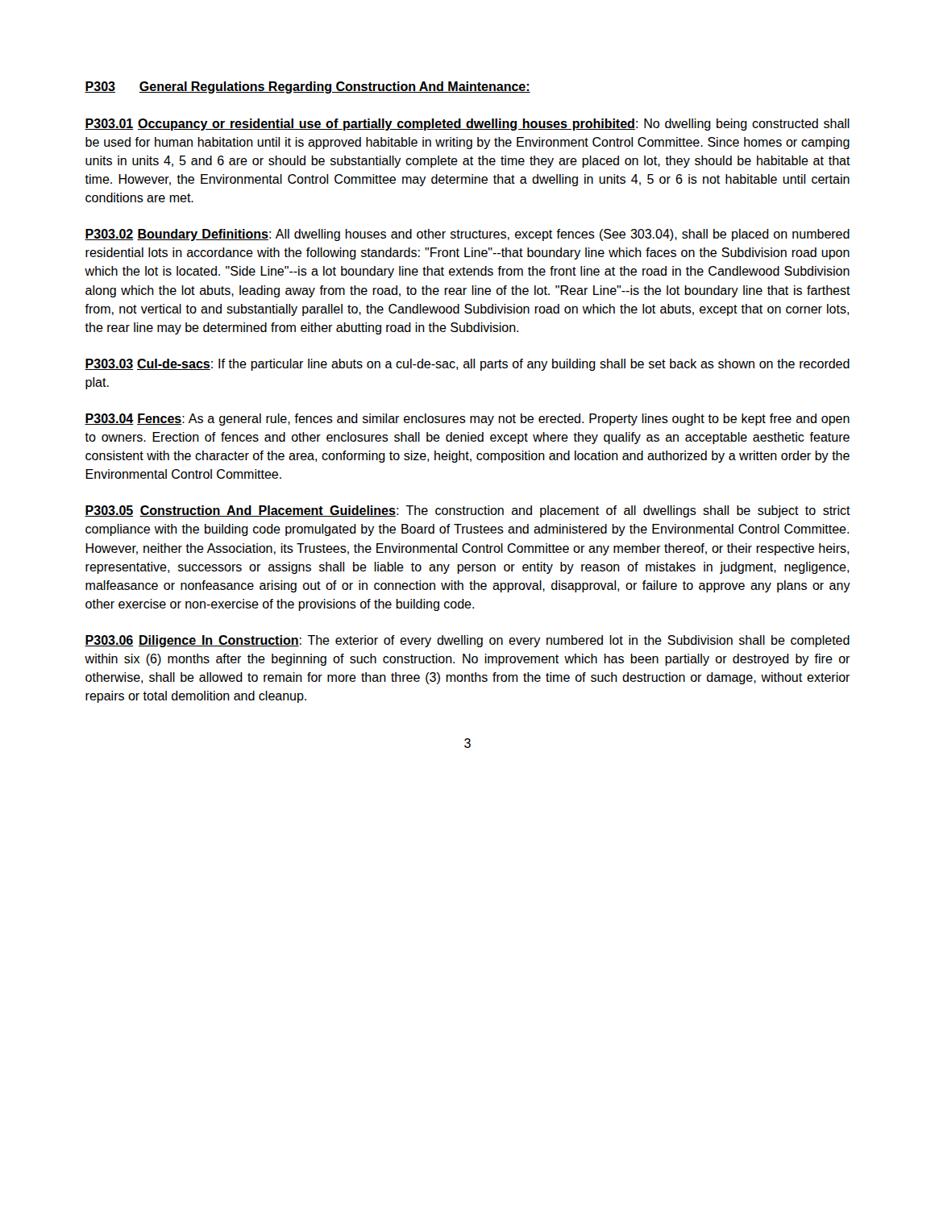P303 General Regulations Regarding Construction And Maintenance:
P303.01 Occupancy or residential use of partially completed dwelling houses prohibited: No dwelling being constructed shall be used for human habitation until it is approved habitable in writing by the Environment Control Committee. Since homes or camping units in units 4, 5 and 6 are or should be substantially complete at the time they are placed on lot, they should be habitable at that time. However, the Environmental Control Committee may determine that a dwelling in units 4, 5 or 6 is not habitable until certain conditions are met.
P303.02 Boundary Definitions: All dwelling houses and other structures, except fences (See 303.04), shall be placed on numbered residential lots in accordance with the following standards: "Front Line"--that boundary line which faces on the Subdivision road upon which the lot is located. "Side Line"--is a lot boundary line that extends from the front line at the road in the Candlewood Subdivision along which the lot abuts, leading away from the road, to the rear line of the lot. "Rear Line"--is the lot boundary line that is farthest from, not vertical to and substantially parallel to, the Candlewood Subdivision road on which the lot abuts, except that on corner lots, the rear line may be determined from either abutting road in the Subdivision.
P303.03 Cul-de-sacs: If the particular line abuts on a cul-de-sac, all parts of any building shall be set back as shown on the recorded plat.
P303.04 Fences: As a general rule, fences and similar enclosures may not be erected. Property lines ought to be kept free and open to owners. Erection of fences and other enclosures shall be denied except where they qualify as an acceptable aesthetic feature consistent with the character of the area, conforming to size, height, composition and location and authorized by a written order by the Environmental Control Committee.
P303.05 Construction And Placement Guidelines: The construction and placement of all dwellings shall be subject to strict compliance with the building code promulgated by the Board of Trustees and administered by the Environmental Control Committee. However, neither the Association, its Trustees, the Environmental Control Committee or any member thereof, or their respective heirs, representative, successors or assigns shall be liable to any person or entity by reason of mistakes in judgment, negligence, malfeasance or nonfeasance arising out of or in connection with the approval, disapproval, or failure to approve any plans or any other exercise or non-exercise of the provisions of the building code.
P303.06 Diligence In Construction: The exterior of every dwelling on every numbered lot in the Subdivision shall be completed within six (6) months after the beginning of such construction. No improvement which has been partially or destroyed by fire or otherwise, shall be allowed to remain for more than three (3) months from the time of such destruction or damage, without exterior repairs or total demolition and cleanup.
3